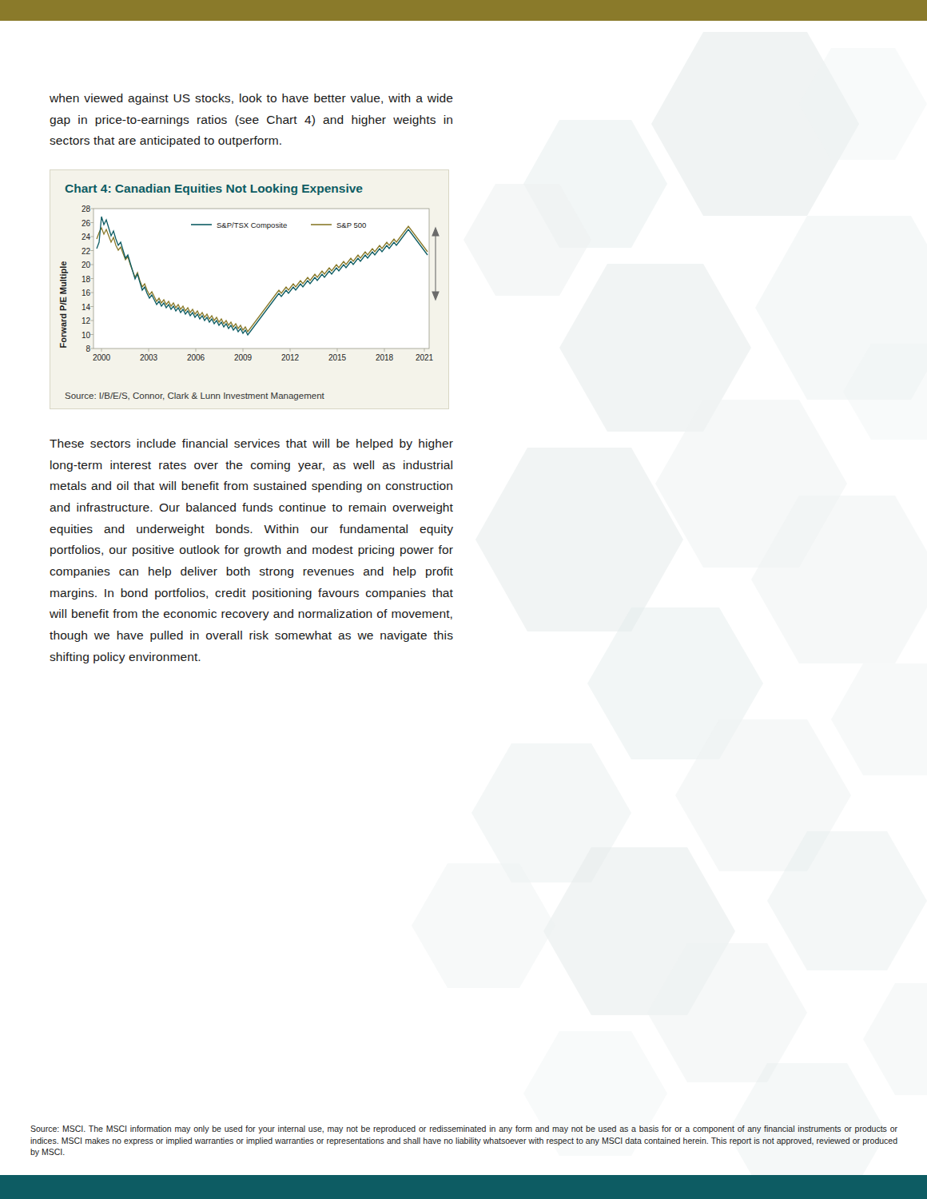when viewed against US stocks, look to have better value, with a wide gap in price-to-earnings ratios (see Chart 4) and higher weights in sectors that are anticipated to outperform.
Chart 4: Canadian Equities Not Looking Expensive
Forward P/E Multiple 28 26 24 22 20 18 16 14 12 10 8 2000 2003 2006 2009 2012 2015 2018 2021 S&P/TSX Composite S&P 500
Source: I/B/E/S, Connor, Clark & Lunn Investment Management
These sectors include financial services that will be helped by higher long-term interest rates over the coming year, as well as industrial metals and oil that will benefit from sustained spending on construction and infrastructure. Our balanced funds continue to remain overweight equities and underweight bonds. Within our fundamental equity portfolios, our positive outlook for growth and modest pricing power for companies can help deliver both strong revenues and help profit margins. In bond portfolios, credit positioning favours companies that will benefit from the economic recovery and normalization of movement, though we have pulled in overall risk somewhat as we navigate this shifting policy environment.
Source: MSCI. The MSCI information may only be used for your internal use, may not be reproduced or redisseminated in any form and may not be used as a basis for or a component of any financial instruments or products or indices. MSCI makes no express or implied warranties or implied warranties or representations and shall have no liability whatsoever with respect to any MSCI data contained herein. This report is not approved, reviewed or produced by MSCI.